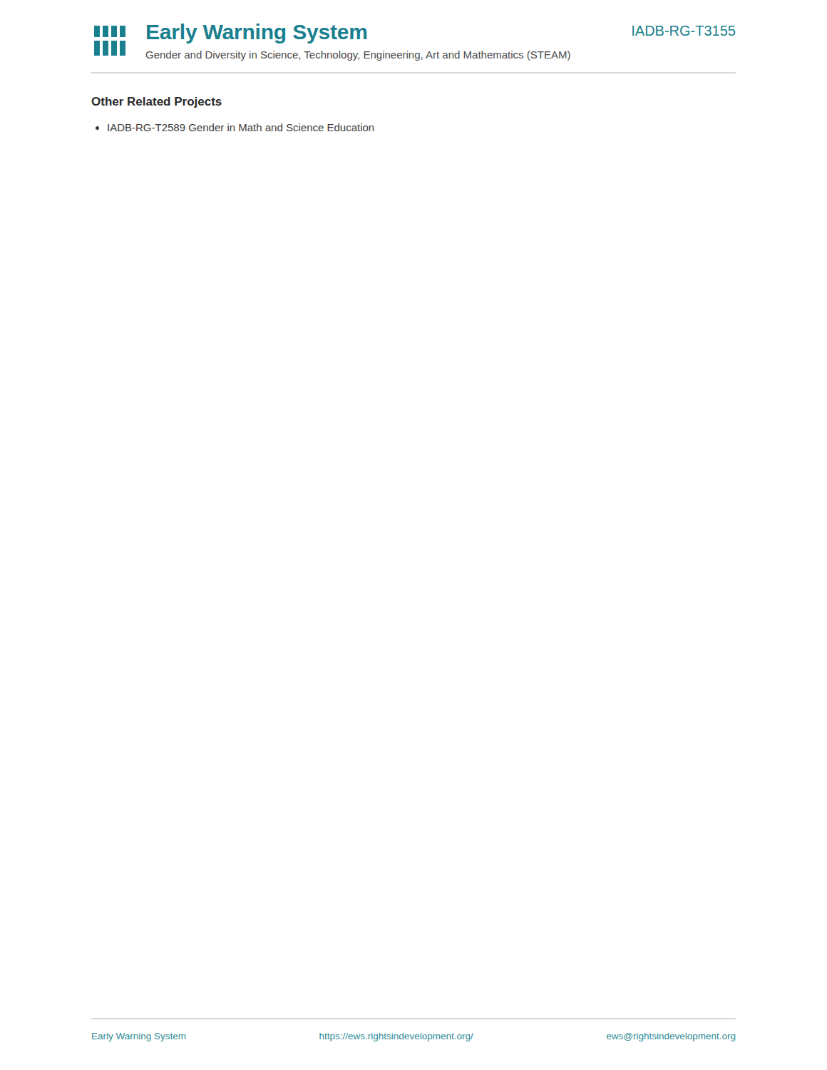Early Warning System
Gender and Diversity in Science, Technology, Engineering, Art and Mathematics (STEAM)
IADB-RG-T3155
Other Related Projects
IADB-RG-T2589 Gender in Math and Science Education
Early Warning System
https://ews.rightsindevelopment.org/
ews@rightsindevelopment.org